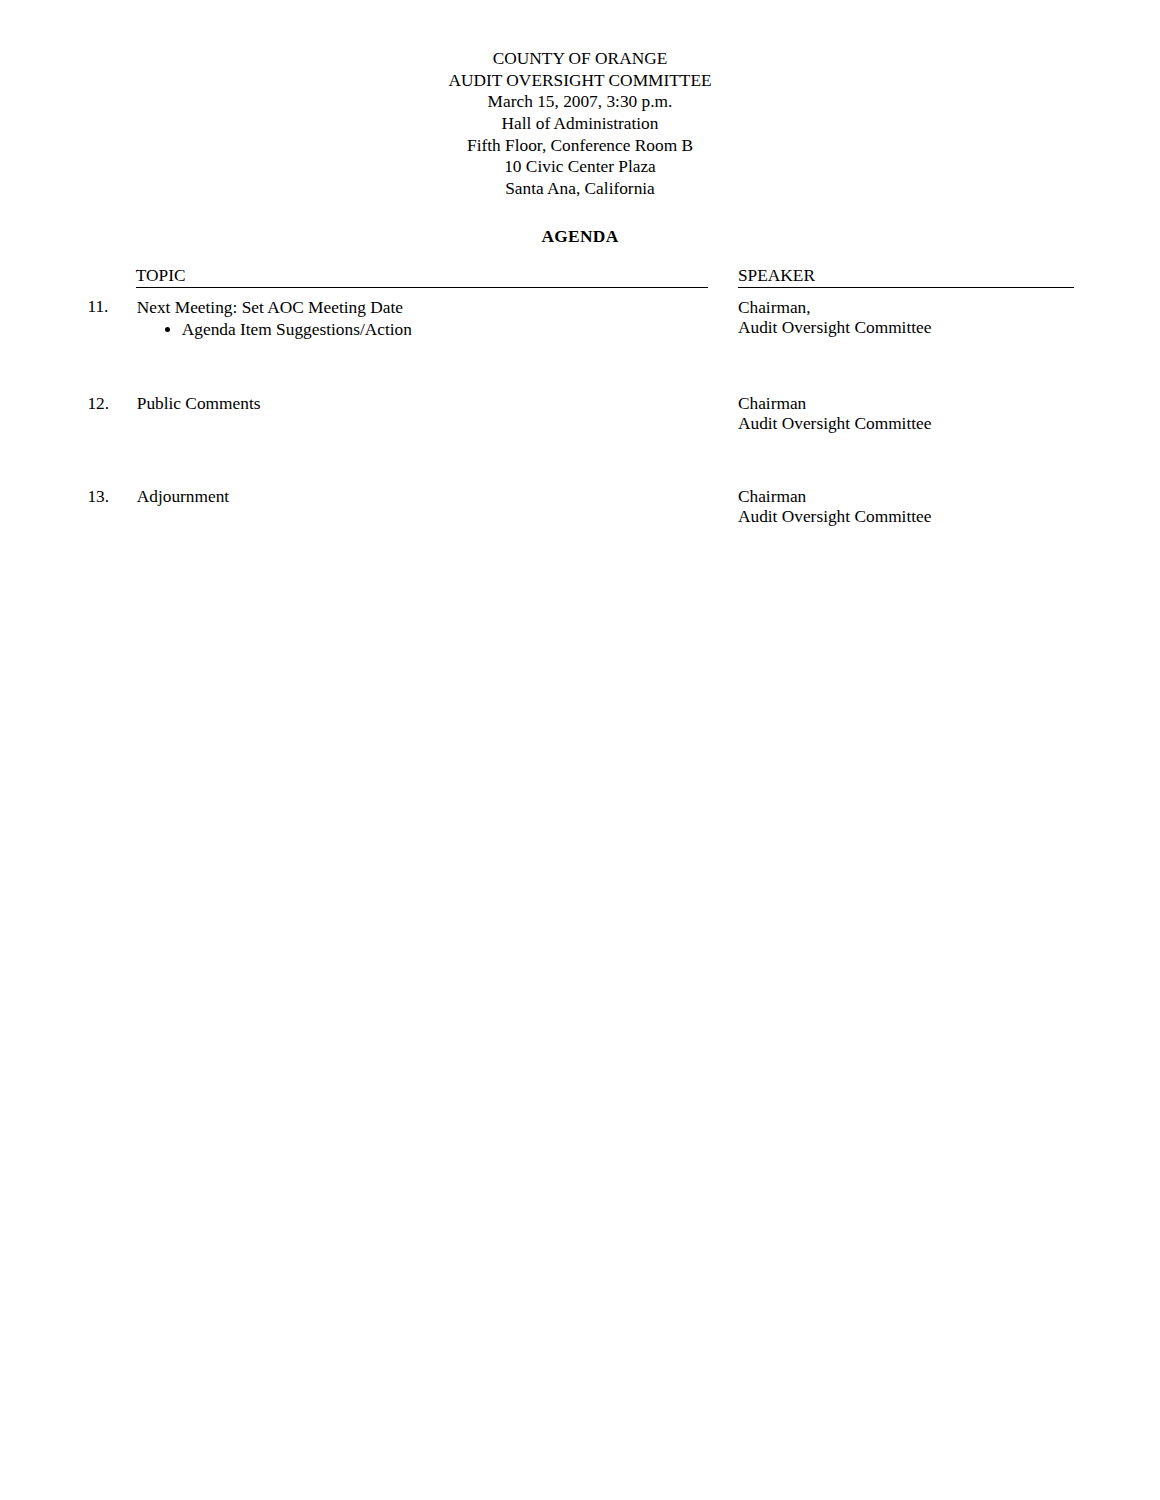COUNTY OF ORANGE
AUDIT OVERSIGHT COMMITTEE
March 15, 2007, 3:30 p.m.
Hall of Administration
Fifth Floor, Conference Room B
10 Civic Center Plaza
Santa Ana, California
AGENDA
| | TOPIC | | SPEAKER |
| --- | --- | --- | --- |
| 11. | Next Meeting: Set AOC Meeting Date Agenda Item Suggestions/Action | | Chairman, Audit Oversight Committee |
| 12. | Public Comments | | Chairman Audit Oversight Committee |
| 13. | Adjournment | | Chairman Audit Oversight Committee |